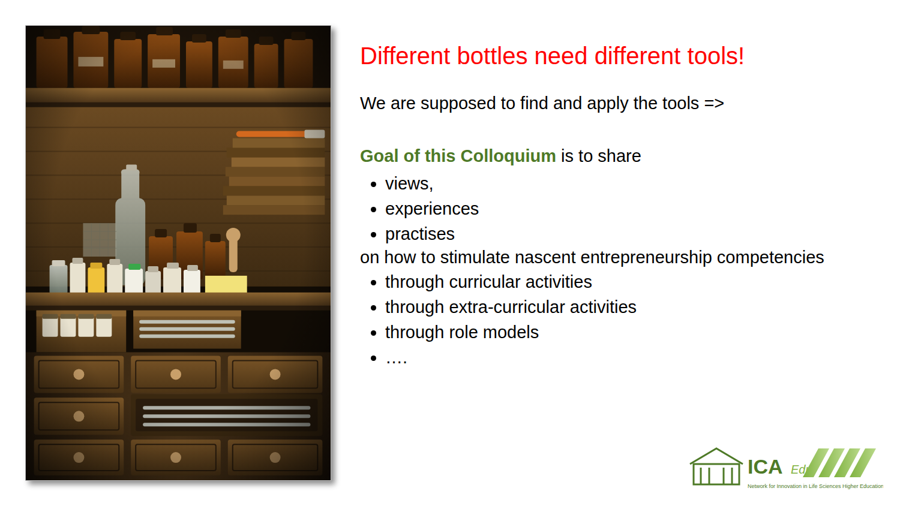Different bottles need different tools!
We are supposed to find and apply the tools =>
Goal of this Colloquium is to share
views,
experiences
practises
on how to stimulate nascent entrepreneurship competencies
through curricular activities
through extra-curricular activities
through role models
….
ICA Edu Network for Innovation in Life Sciences Higher Education